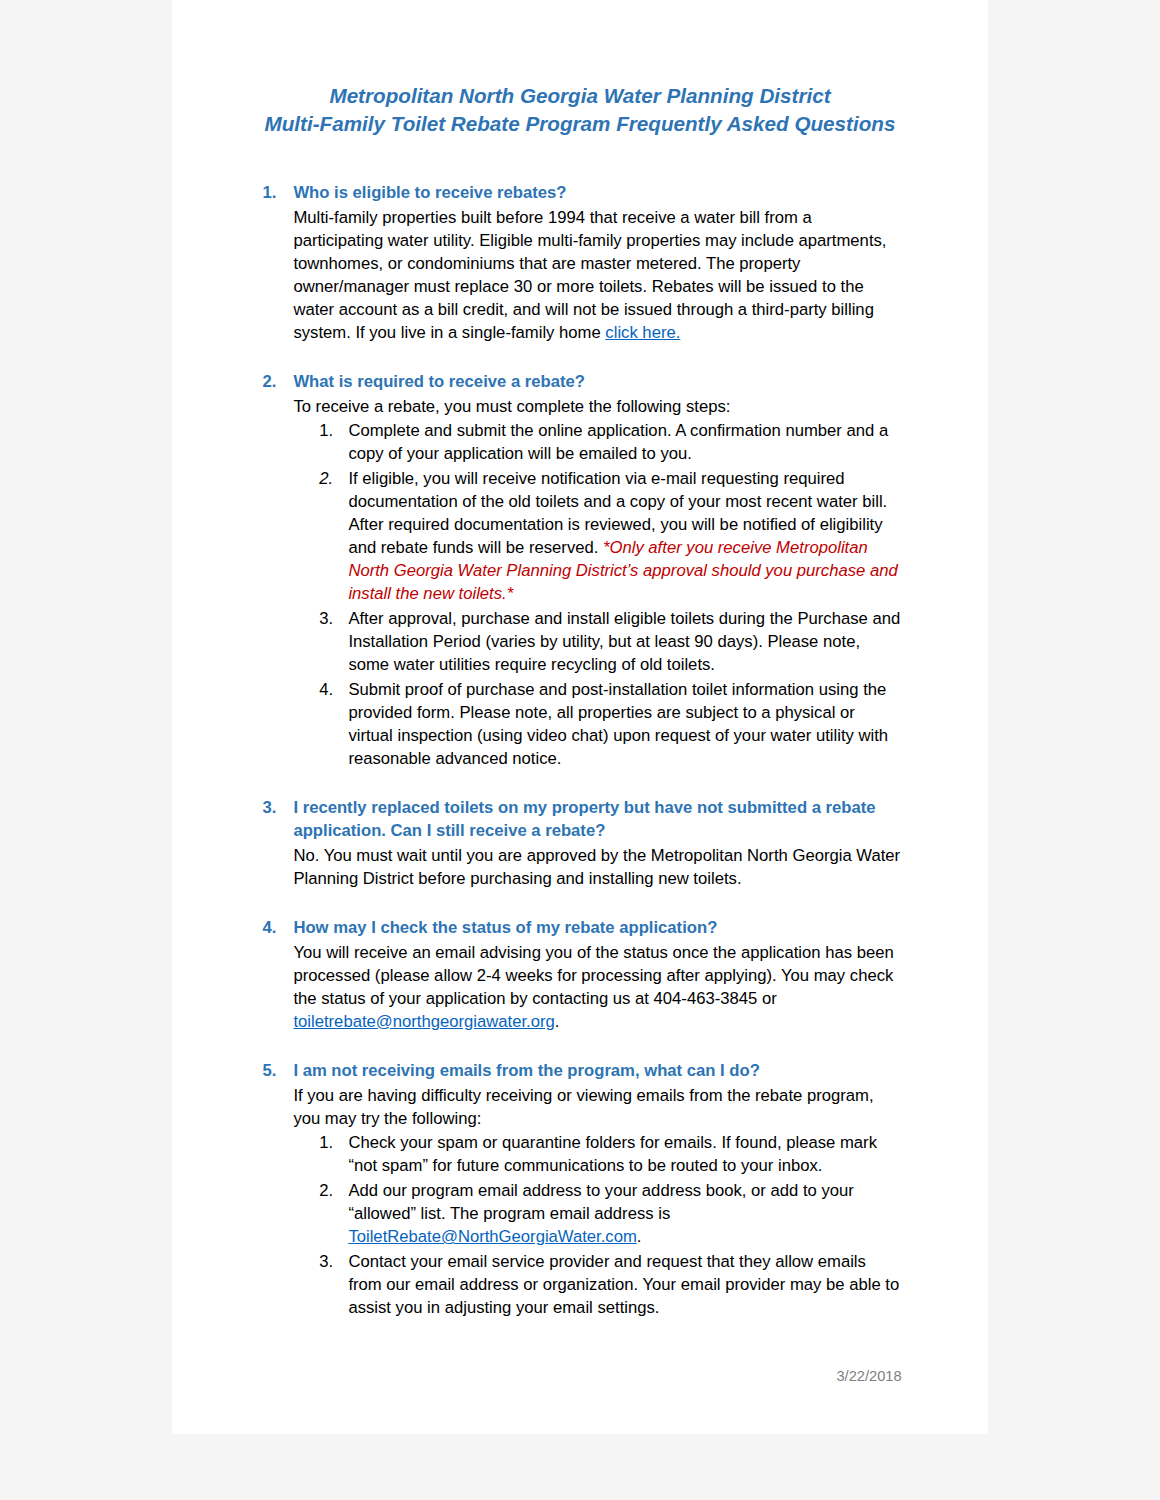Metropolitan North Georgia Water Planning District Multi-Family Toilet Rebate Program Frequently Asked Questions
Who is eligible to receive rebates?
Multi-family properties built before 1994 that receive a water bill from a participating water utility. Eligible multi-family properties may include apartments, townhomes, or condominiums that are master metered. The property owner/manager must replace 30 or more toilets. Rebates will be issued to the water account as a bill credit, and will not be issued through a third-party billing system. If you live in a single-family home click here.
What is required to receive a rebate?
To receive a rebate, you must complete the following steps:
Complete and submit the online application. A confirmation number and a copy of your application will be emailed to you.
If eligible, you will receive notification via e-mail requesting required documentation of the old toilets and a copy of your most recent water bill. After required documentation is reviewed, you will be notified of eligibility and rebate funds will be reserved. *Only after you receive Metropolitan North Georgia Water Planning District’s approval should you purchase and install the new toilets.*
After approval, purchase and install eligible toilets during the Purchase and Installation Period (varies by utility, but at least 90 days). Please note, some water utilities require recycling of old toilets.
Submit proof of purchase and post-installation toilet information using the provided form. Please note, all properties are subject to a physical or virtual inspection (using video chat) upon request of your water utility with reasonable advanced notice.
I recently replaced toilets on my property but have not submitted a rebate application. Can I still receive a rebate?
No. You must wait until you are approved by the Metropolitan North Georgia Water Planning District before purchasing and installing new toilets.
How may I check the status of my rebate application?
You will receive an email advising you of the status once the application has been processed (please allow 2-4 weeks for processing after applying). You may check the status of your application by contacting us at 404-463-3845 or toiletrebate@northgeorgiawater.org.
I am not receiving emails from the program, what can I do?
If you are having difficulty receiving or viewing emails from the rebate program, you may try the following:
Check your spam or quarantine folders for emails. If found, please mark “not spam” for future communications to be routed to your inbox.
Add our program email address to your address book, or add to your “allowed” list. The program email address is ToiletRebate@NorthGeorgiaWater.com.
Contact your email service provider and request that they allow emails from our email address or organization. Your email provider may be able to assist you in adjusting your email settings.
3/22/2018